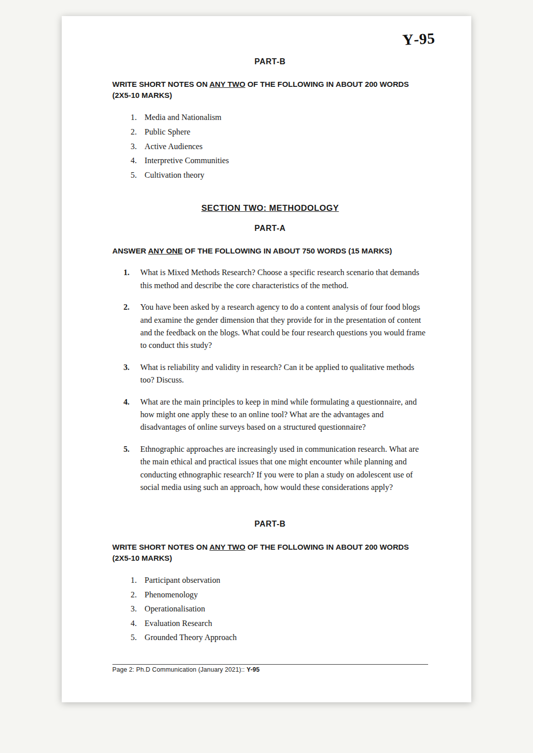Y‑95
PART-B
WRITE SHORT NOTES ON ANY TWO OF THE FOLLOWING IN ABOUT 200 WORDS
(2X5-10 MARKS)
Media and Nationalism
Public Sphere
Active Audiences
Interpretive Communities
Cultivation theory
SECTION TWO: METHODOLOGY
PART-A
ANSWER ANY ONE OF THE FOLLOWING IN ABOUT 750 WORDS (15 MARKS)
What is Mixed Methods Research? Choose a specific research scenario that demands this method and describe the core characteristics of the method.
You have been asked by a research agency to do a content analysis of four food blogs and examine the gender dimension that they provide for in the presentation of content and the feedback on the blogs. What could be four research questions you would frame to conduct this study?
What is reliability and validity in research? Can it be applied to qualitative methods too? Discuss.
What are the main principles to keep in mind while formulating a questionnaire, and how might one apply these to an online tool? What are the advantages and disadvantages of online surveys based on a structured questionnaire?
Ethnographic approaches are increasingly used in communication research. What are the main ethical and practical issues that one might encounter while planning and conducting ethnographic research? If you were to plan a study on adolescent use of social media using such an approach, how would these considerations apply?
PART-B
WRITE SHORT NOTES ON ANY TWO OF THE FOLLOWING IN ABOUT 200 WORDS
(2X5-10 MARKS)
Participant observation
Phenomenology
Operationalisation
Evaluation Research
Grounded Theory Approach
Page 2: Ph.D Communication (January 2021):: Y-95